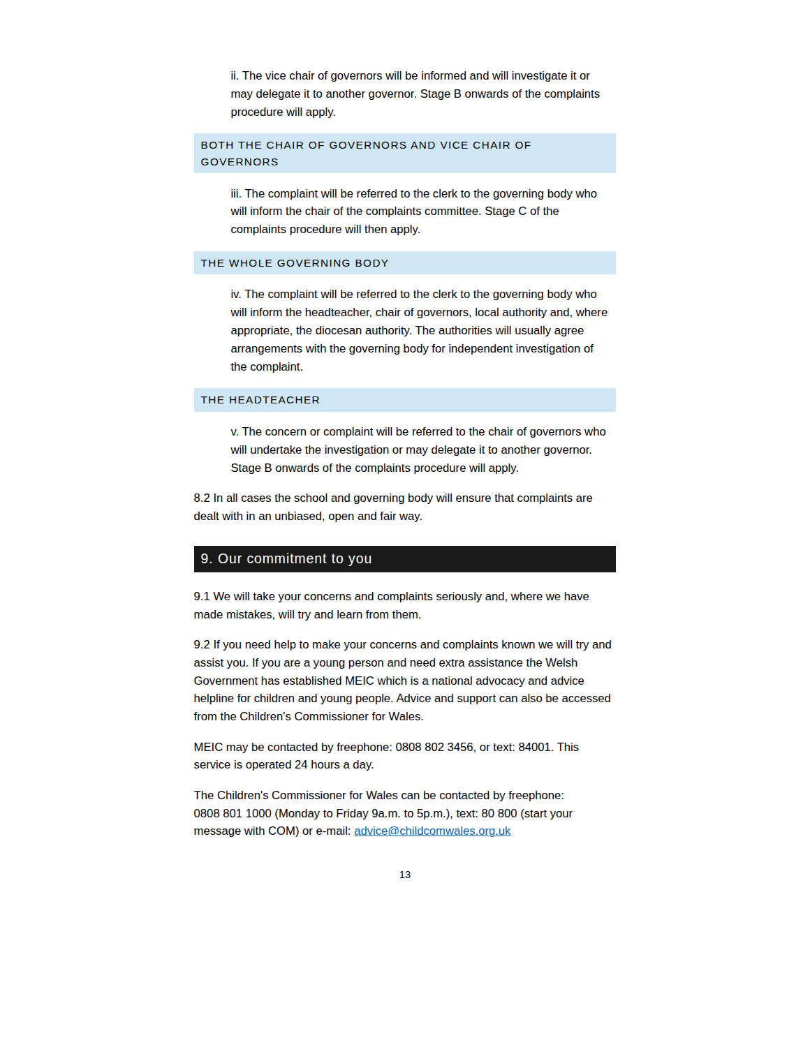ii. The vice chair of governors will be informed and will investigate it or may delegate it to another governor. Stage B onwards of the complaints procedure will apply.
Both the chair of governors and vice chair of governors
iii. The complaint will be referred to the clerk to the governing body who will inform the chair of the complaints committee. Stage C of the complaints procedure will then apply.
The whole governing body
iv. The complaint will be referred to the clerk to the governing body who will inform the headteacher, chair of governors, local authority and, where appropriate, the diocesan authority. The authorities will usually agree arrangements with the governing body for independent investigation of the complaint.
The headteacher
v. The concern or complaint will be referred to the chair of governors who will undertake the investigation or may delegate it to another governor. Stage B onwards of the complaints procedure will apply.
8.2 In all cases the school and governing body will ensure that complaints are dealt with in an unbiased, open and fair way.
9. Our commitment to you
9.1 We will take your concerns and complaints seriously and, where we have made mistakes, will try and learn from them.
9.2 If you need help to make your concerns and complaints known we will try and assist you. If you are a young person and need extra assistance the Welsh Government has established MEIC which is a national advocacy and advice helpline for children and young people. Advice and support can also be accessed from the Children's Commissioner for Wales.
MEIC may be contacted by freephone: 0808 802 3456, or text: 84001. This service is operated 24 hours a day.
The Children's Commissioner for Wales can be contacted by freephone:
0808 801 1000 (Monday to Friday 9a.m. to 5p.m.), text: 80 800 (start your message with COM) or e-mail: advice@childcomwales.org.uk
13